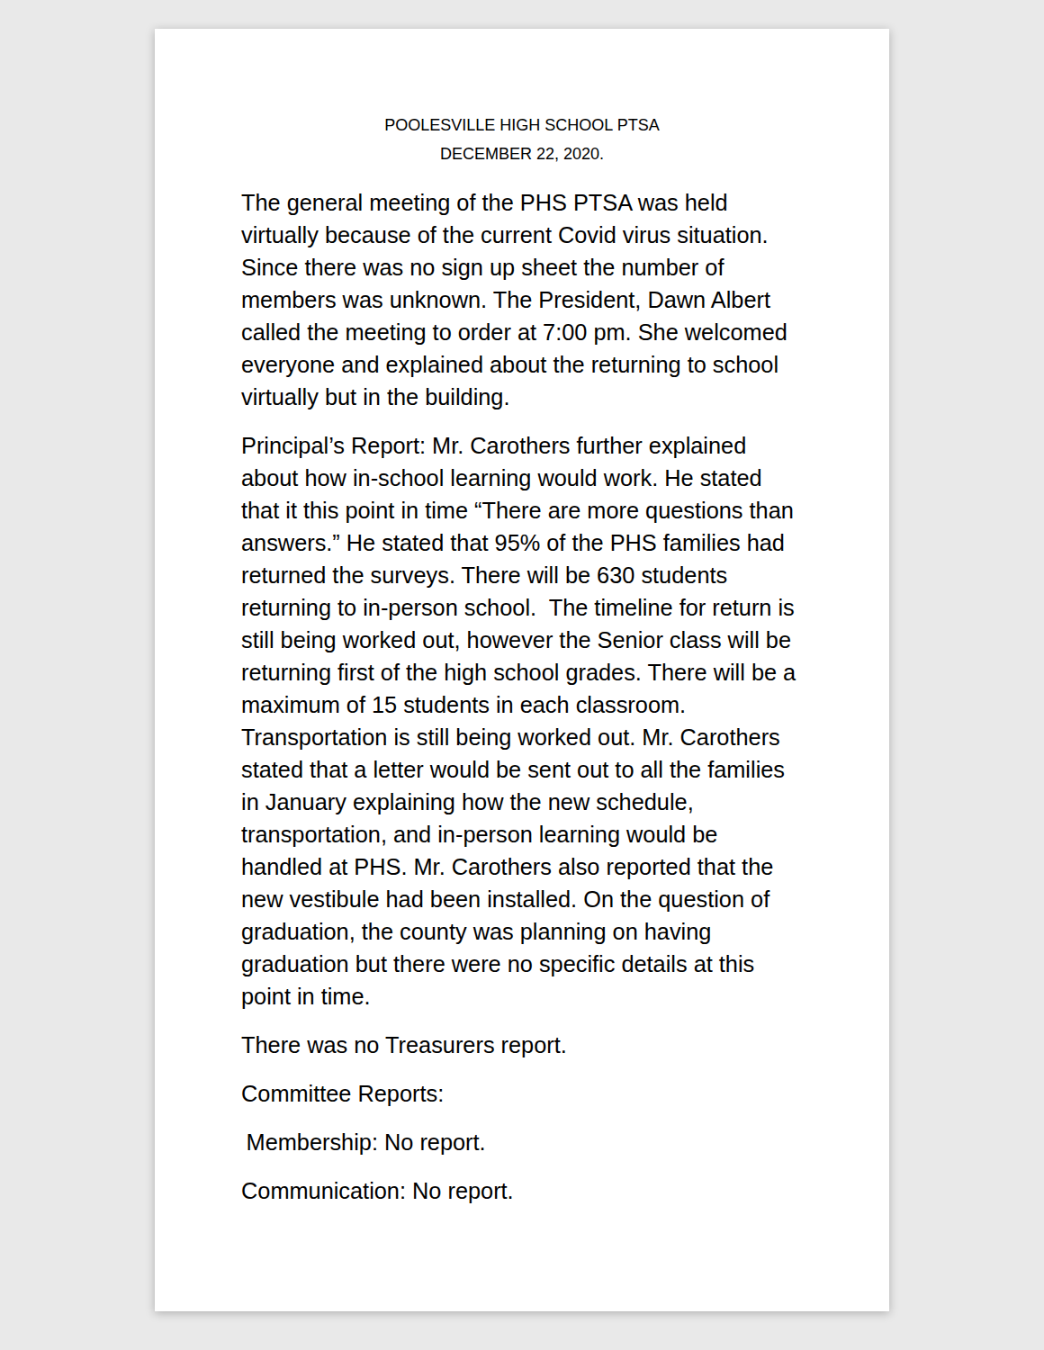POOLESVILLE HIGH SCHOOL PTSA
DECEMBER 22, 2020.
The general meeting of the PHS PTSA was held virtually because of the current Covid virus situation. Since there was no sign up sheet the number of members was unknown. The President, Dawn Albert called the meeting to order at 7:00 pm. She welcomed everyone and explained about the returning to school virtually but in the building.
Principal’s Report: Mr. Carothers further explained about how in-school learning would work. He stated that it this point in time “There are more questions than answers.” He stated that 95% of the PHS families had returned the surveys. There will be 630 students returning to in-person school. The timeline for return is still being worked out, however the Senior class will be returning first of the high school grades. There will be a maximum of 15 students in each classroom. Transportation is still being worked out. Mr. Carothers stated that a letter would be sent out to all the families in January explaining how the new schedule, transportation, and in-person learning would be handled at PHS. Mr. Carothers also reported that the new vestibule had been installed. On the question of graduation, the county was planning on having graduation but there were no specific details at this point in time.
There was no Treasurers report.
Committee Reports:
Membership: No report.
Communication: No report.